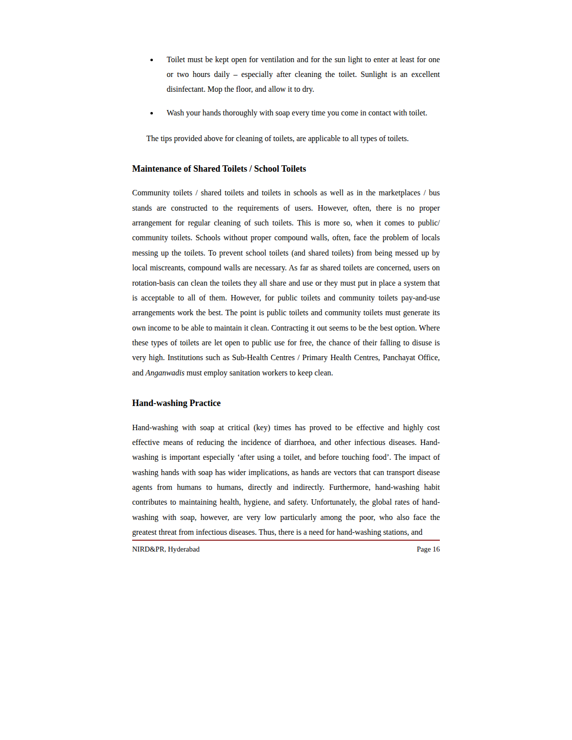Toilet must be kept open for ventilation and for the sun light to enter at least for one or two hours daily – especially after cleaning the toilet. Sunlight is an excellent disinfectant. Mop the floor, and allow it to dry.
Wash your hands thoroughly with soap every time you come in contact with toilet.
The tips provided above for cleaning of toilets, are applicable to all types of toilets.
Maintenance of Shared Toilets / School Toilets
Community toilets / shared toilets and toilets in schools as well as in the marketplaces / bus stands are constructed to the requirements of users. However, often, there is no proper arrangement for regular cleaning of such toilets. This is more so, when it comes to public/ community toilets. Schools without proper compound walls, often, face the problem of locals messing up the toilets. To prevent school toilets (and shared toilets) from being messed up by local miscreants, compound walls are necessary. As far as shared toilets are concerned, users on rotation-basis can clean the toilets they all share and use or they must put in place a system that is acceptable to all of them. However, for public toilets and community toilets pay-and-use arrangements work the best. The point is public toilets and community toilets must generate its own income to be able to maintain it clean. Contracting it out seems to be the best option. Where these types of toilets are let open to public use for free, the chance of their falling to disuse is very high. Institutions such as Sub-Health Centres / Primary Health Centres, Panchayat Office, and Anganwadis must employ sanitation workers to keep clean.
Hand-washing Practice
Hand-washing with soap at critical (key) times has proved to be effective and highly cost effective means of reducing the incidence of diarrhoea, and other infectious diseases. Hand-washing is important especially ‘after using a toilet, and before touching food’. The impact of washing hands with soap has wider implications, as hands are vectors that can transport disease agents from humans to humans, directly and indirectly. Furthermore, hand-washing habit contributes to maintaining health, hygiene, and safety. Unfortunately, the global rates of hand-washing with soap, however, are very low particularly among the poor, who also face the greatest threat from infectious diseases. Thus, there is a need for hand-washing stations, and
NIRD&PR, Hyderabad Page 16